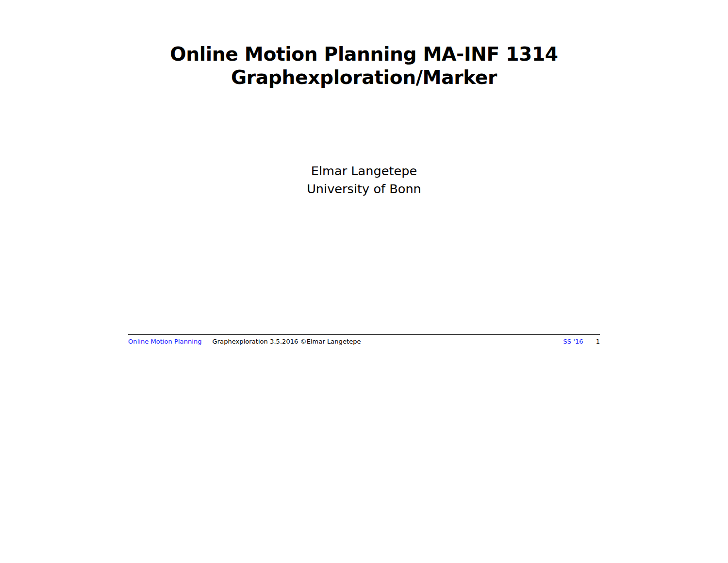Online Motion Planning MA-INF 1314
Graphexploration/Marker
Elmar Langetepe
University of Bonn
Online Motion Planning Graphexploration 3.5.2016 ©Elmar Langetepe
SS '16 1